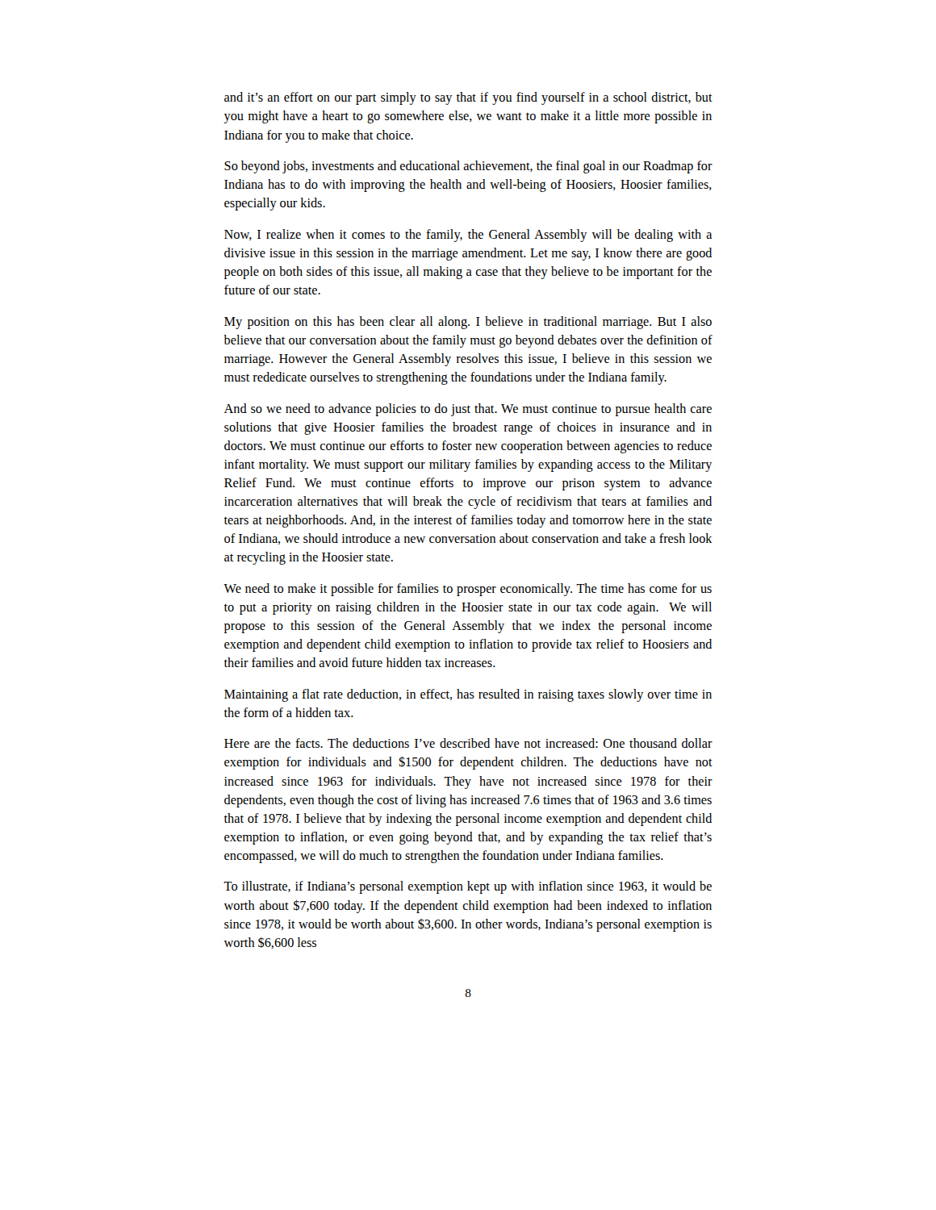and it’s an effort on our part simply to say that if you find yourself in a school district, but you might have a heart to go somewhere else, we want to make it a little more possible in Indiana for you to make that choice.
So beyond jobs, investments and educational achievement, the final goal in our Roadmap for Indiana has to do with improving the health and well-being of Hoosiers, Hoosier families, especially our kids.
Now, I realize when it comes to the family, the General Assembly will be dealing with a divisive issue in this session in the marriage amendment. Let me say, I know there are good people on both sides of this issue, all making a case that they believe to be important for the future of our state.
My position on this has been clear all along. I believe in traditional marriage. But I also believe that our conversation about the family must go beyond debates over the definition of marriage. However the General Assembly resolves this issue, I believe in this session we must rededicate ourselves to strengthening the foundations under the Indiana family.
And so we need to advance policies to do just that. We must continue to pursue health care solutions that give Hoosier families the broadest range of choices in insurance and in doctors. We must continue our efforts to foster new cooperation between agencies to reduce infant mortality. We must support our military families by expanding access to the Military Relief Fund. We must continue efforts to improve our prison system to advance incarceration alternatives that will break the cycle of recidivism that tears at families and tears at neighborhoods. And, in the interest of families today and tomorrow here in the state of Indiana, we should introduce a new conversation about conservation and take a fresh look at recycling in the Hoosier state.
We need to make it possible for families to prosper economically. The time has come for us to put a priority on raising children in the Hoosier state in our tax code again. We will propose to this session of the General Assembly that we index the personal income exemption and dependent child exemption to inflation to provide tax relief to Hoosiers and their families and avoid future hidden tax increases.
Maintaining a flat rate deduction, in effect, has resulted in raising taxes slowly over time in the form of a hidden tax.
Here are the facts. The deductions I’ve described have not increased: One thousand dollar exemption for individuals and $1500 for dependent children. The deductions have not increased since 1963 for individuals. They have not increased since 1978 for their dependents, even though the cost of living has increased 7.6 times that of 1963 and 3.6 times that of 1978. I believe that by indexing the personal income exemption and dependent child exemption to inflation, or even going beyond that, and by expanding the tax relief that’s encompassed, we will do much to strengthen the foundation under Indiana families.
To illustrate, if Indiana’s personal exemption kept up with inflation since 1963, it would be worth about $7,600 today. If the dependent child exemption had been indexed to inflation since 1978, it would be worth about $3,600. In other words, Indiana’s personal exemption is worth $6,600 less
8